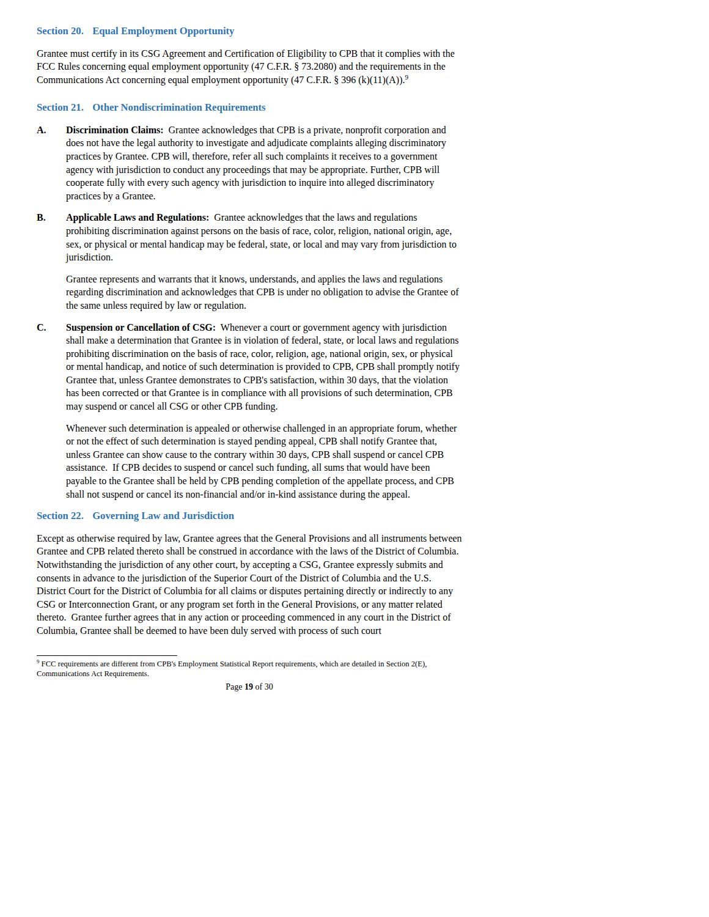Section 20. Equal Employment Opportunity
Grantee must certify in its CSG Agreement and Certification of Eligibility to CPB that it complies with the FCC Rules concerning equal employment opportunity (47 C.F.R. § 73.2080) and the requirements in the Communications Act concerning equal employment opportunity (47 C.F.R. § 396 (k)(11)(A)).9
Section 21. Other Nondiscrimination Requirements
A.
Discrimination Claims: Grantee acknowledges that CPB is a private, nonprofit corporation and does not have the legal authority to investigate and adjudicate complaints alleging discriminatory practices by Grantee. CPB will, therefore, refer all such complaints it receives to a government agency with jurisdiction to conduct any proceedings that may be appropriate. Further, CPB will cooperate fully with every such agency with jurisdiction to inquire into alleged discriminatory practices by a Grantee.
B.
Applicable Laws and Regulations: Grantee acknowledges that the laws and regulations prohibiting discrimination against persons on the basis of race, color, religion, national origin, age, sex, or physical or mental handicap may be federal, state, or local and may vary from jurisdiction to jurisdiction.
Grantee represents and warrants that it knows, understands, and applies the laws and regulations regarding discrimination and acknowledges that CPB is under no obligation to advise the Grantee of the same unless required by law or regulation.
C.
Suspension or Cancellation of CSG: Whenever a court or government agency with jurisdiction shall make a determination that Grantee is in violation of federal, state, or local laws and regulations prohibiting discrimination on the basis of race, color, religion, age, national origin, sex, or physical or mental handicap, and notice of such determination is provided to CPB, CPB shall promptly notify Grantee that, unless Grantee demonstrates to CPB's satisfaction, within 30 days, that the violation has been corrected or that Grantee is in compliance with all provisions of such determination, CPB may suspend or cancel all CSG or other CPB funding.
Whenever such determination is appealed or otherwise challenged in an appropriate forum, whether or not the effect of such determination is stayed pending appeal, CPB shall notify Grantee that, unless Grantee can show cause to the contrary within 30 days, CPB shall suspend or cancel CPB assistance. If CPB decides to suspend or cancel such funding, all sums that would have been payable to the Grantee shall be held by CPB pending completion of the appellate process, and CPB shall not suspend or cancel its non-financial and/or in-kind assistance during the appeal.
Section 22. Governing Law and Jurisdiction
Except as otherwise required by law, Grantee agrees that the General Provisions and all instruments between Grantee and CPB related thereto shall be construed in accordance with the laws of the District of Columbia. Notwithstanding the jurisdiction of any other court, by accepting a CSG, Grantee expressly submits and consents in advance to the jurisdiction of the Superior Court of the District of Columbia and the U.S. District Court for the District of Columbia for all claims or disputes pertaining directly or indirectly to any CSG or Interconnection Grant, or any program set forth in the General Provisions, or any matter related thereto. Grantee further agrees that in any action or proceeding commenced in any court in the District of Columbia, Grantee shall be deemed to have been duly served with process of such court
9 FCC requirements are different from CPB's Employment Statistical Report requirements, which are detailed in Section 2(E), Communications Act Requirements.
Page 19 of 30